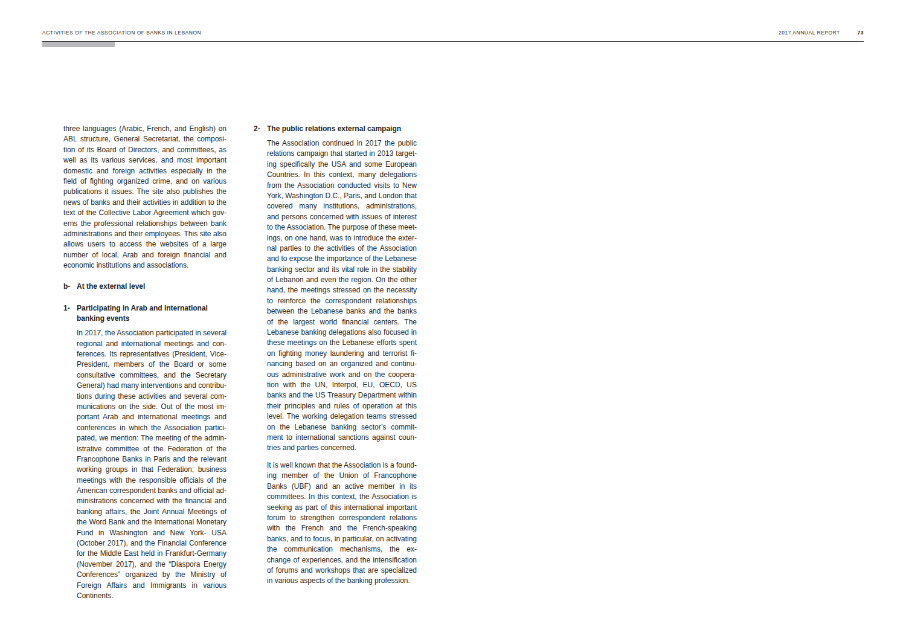Activities of the Association of Banks in Lebanon
2017 Annual Report 73
three languages (Arabic, French, and English) on ABL structure, General Secretariat, the composition of its Board of Directors, and committees, as well as its various services, and most important domestic and foreign activities especially in the field of fighting organized crime, and on various publications it issues. The site also publishes the news of banks and their activities in addition to the text of the Collective Labor Agreement which governs the professional relationships between bank administrations and their employees. This site also allows users to access the websites of a large number of local, Arab and foreign financial and economic institutions and associations.
b-At the external level
1-Participating in Arab and international banking events
In 2017, the Association participated in several regional and international meetings and conferences. Its representatives (President, Vice-President, members of the Board or some consultative committees, and the Secretary General) had many interventions and contributions during these activities and several communications on the side. Out of the most important Arab and international meetings and conferences in which the Association participated, we mention: The meeting of the administrative committee of the Federation of the Francophone Banks in Paris and the relevant working groups in that Federation; business meetings with the responsible officials of the American correspondent banks and official administrations concerned with the financial and banking affairs, the Joint Annual Meetings of the Word Bank and the International Monetary Fund in Washington and New York- USA (October 2017), and the Financial Conference for the Middle East held in Frankfurt-Germany (November 2017), and the “Diaspora Energy Conferences” organized by the Ministry of Foreign Affairs and Immigrants in various Continents.
2-The public relations external campaign
The Association continued in 2017 the public relations campaign that started in 2013 targeting specifically the USA and some European Countries. In this context, many delegations from the Association conducted visits to New York, Washington D.C., Paris, and London that covered many institutions, administrations, and persons concerned with issues of interest to the Association. The purpose of these meetings, on one hand, was to introduce the external parties to the activities of the Association and to expose the importance of the Lebanese banking sector and its vital role in the stability of Lebanon and even the region. On the other hand, the meetings stressed on the necessity to reinforce the correspondent relationships between the Lebanese banks and the banks of the largest world financial centers. The Lebanese banking delegations also focused in these meetings on the Lebanese efforts spent on fighting money laundering and terrorist financing based on an organized and continuous administrative work and on the cooperation with the UN, Interpol, EU, OECD, US banks and the US Treasury Department within their principles and rules of operation at this level. The working delegation teams stressed on the Lebanese banking sector’s commitment to international sanctions against countries and parties concerned.
It is well known that the Association is a founding member of the Union of Francophone Banks (UBF) and an active member in its committees. In this context, the Association is seeking as part of this international important forum to strengthen correspondent relations with the French and the French-speaking banks, and to focus, in particular, on activating the communication mechanisms, the exchange of experiences, and the intensification of forums and workshops that are specialized in various aspects of the banking profession.